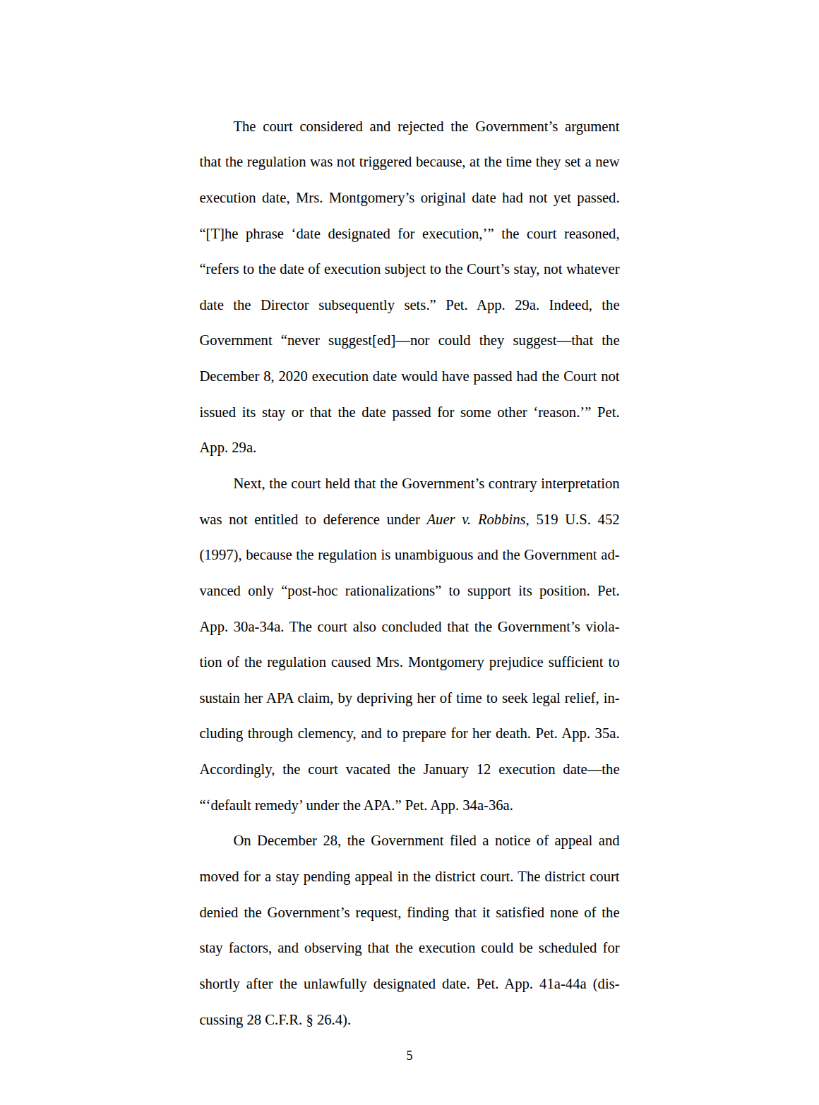The court considered and rejected the Government’s argument that the regulation was not triggered because, at the time they set a new execution date, Mrs. Montgomery’s original date had not yet passed. “[T]he phrase ‘date designated for execution,’” the court reasoned, “refers to the date of execution subject to the Court’s stay, not whatever date the Director subsequently sets.” Pet. App. 29a. Indeed, the Government “never suggest[ed]—nor could they suggest—that the December 8, 2020 execution date would have passed had the Court not issued its stay or that the date passed for some other ‘reason.’” Pet. App. 29a.
Next, the court held that the Government’s contrary interpretation was not entitled to deference under Auer v. Robbins, 519 U.S. 452 (1997), because the regulation is unambiguous and the Government advanced only “post-hoc rationalizations” to support its position. Pet. App. 30a-34a. The court also concluded that the Government’s violation of the regulation caused Mrs. Montgomery prejudice sufficient to sustain her APA claim, by depriving her of time to seek legal relief, including through clemency, and to prepare for her death. Pet. App. 35a. Accordingly, the court vacated the January 12 execution date—the “‘default remedy’ under the APA.” Pet. App. 34a-36a.
On December 28, the Government filed a notice of appeal and moved for a stay pending appeal in the district court. The district court denied the Government’s request, finding that it satisfied none of the stay factors, and observing that the execution could be scheduled for shortly after the unlawfully designated date. Pet. App. 41a-44a (discussing 28 C.F.R. § 26.4).
5